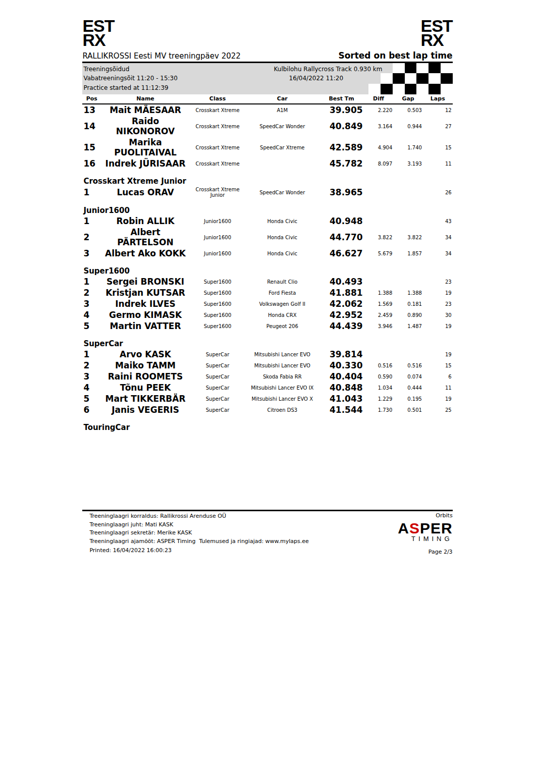EST RX
EST RX
RALLIKROSSI Eesti MV treeningpäev 2022
Sorted on best lap time
Treeningsõidud
Kulbilohu Rallycross Track 0.930 km
Vabatreeningsõit 11:20 - 15:30
16/04/2022 11:20
Practice started at 11:12:39
| Pos | Name | Class | Car | Best Tm | Diff | Gap | Laps |
| --- | --- | --- | --- | --- | --- | --- | --- |
| 13 | Mait MÄESAAR | Crosskart Xtreme | A1M | 39.905 | 2.220 | 0.503 | 12 |
| 14 | Raido NIKONOROV | Crosskart Xtreme | SpeedCar Wonder | 40.849 | 3.164 | 0.944 | 27 |
| 15 | Marika PUOLITAIVAL | Crosskart Xtreme | SpeedCar Xtreme | 42.589 | 4.904 | 1.740 | 15 |
| 16 | Indrek JÜRISAAR | Crosskart Xtreme | | 45.782 | 8.097 | 3.193 | 11 |
| Crosskart Xtreme Junior |
| 1 | Lucas ORAV | Crosskart Xtreme Junior | SpeedCar Wonder | 38.965 | | | 26 |
| Junior1600 |
| 1 | Robin ALLIK | Junior1600 | Honda Civic | 40.948 | | | 43 |
| 2 | Albert PÄRTELSON | Junior1600 | Honda Civic | 44.770 | 3.822 | 3.822 | 34 |
| 3 | Albert Ako KOKK | Junior1600 | Honda Civic | 46.627 | 5.679 | 1.857 | 34 |
| Super1600 |
| 1 | Sergei BRONSKI | Super1600 | Renault Clio | 40.493 | | | 23 |
| 2 | Kristjan KUTSAR | Super1600 | Ford Fiesta | 41.881 | 1.388 | 1.388 | 19 |
| 3 | Indrek ILVES | Super1600 | Volkswagen Golf II | 42.062 | 1.569 | 0.181 | 23 |
| 4 | Germo KIMASK | Super1600 | Honda CRX | 42.952 | 2.459 | 0.890 | 30 |
| 5 | Martin VATTER | Super1600 | Peugeot 206 | 44.439 | 3.946 | 1.487 | 19 |
| SuperCar |
| 1 | Arvo KASK | SuperCar | Mitsubishi Lancer EVO | 39.814 | | | 19 |
| 2 | Maiko TAMM | SuperCar | Mitsubishi Lancer EVO | 40.330 | 0.516 | 0.516 | 15 |
| 3 | Raini ROOMETS | SuperCar | Skoda Fabia RR | 40.404 | 0.590 | 0.074 | 6 |
| 4 | Tõnu PEEK | SuperCar | Mitsubishi Lancer EVO IX | 40.848 | 1.034 | 0.444 | 11 |
| 5 | Mart TIKKERBÄR | SuperCar | Mitsubishi Lancer EVO X | 41.043 | 1.229 | 0.195 | 19 |
| 6 | Janis VEGERIS | SuperCar | Citroen DS3 | 41.544 | 1.730 | 0.501 | 25 |
| TouringCar |
Treeninglaagri korraldus: Rallikrossi Arenduse OÜ
Treeninglaagri juht: Mati KASK
Treeninglaagri sekretär: Merike KASK
Treeninglaagri ajamõõt: ASPER Timing Tulemused ja ringiajad: www.mylaps.ee
Printed: 16/04/2022 16:00:23
Orbits
ASPER
TIMING
Page 2/3